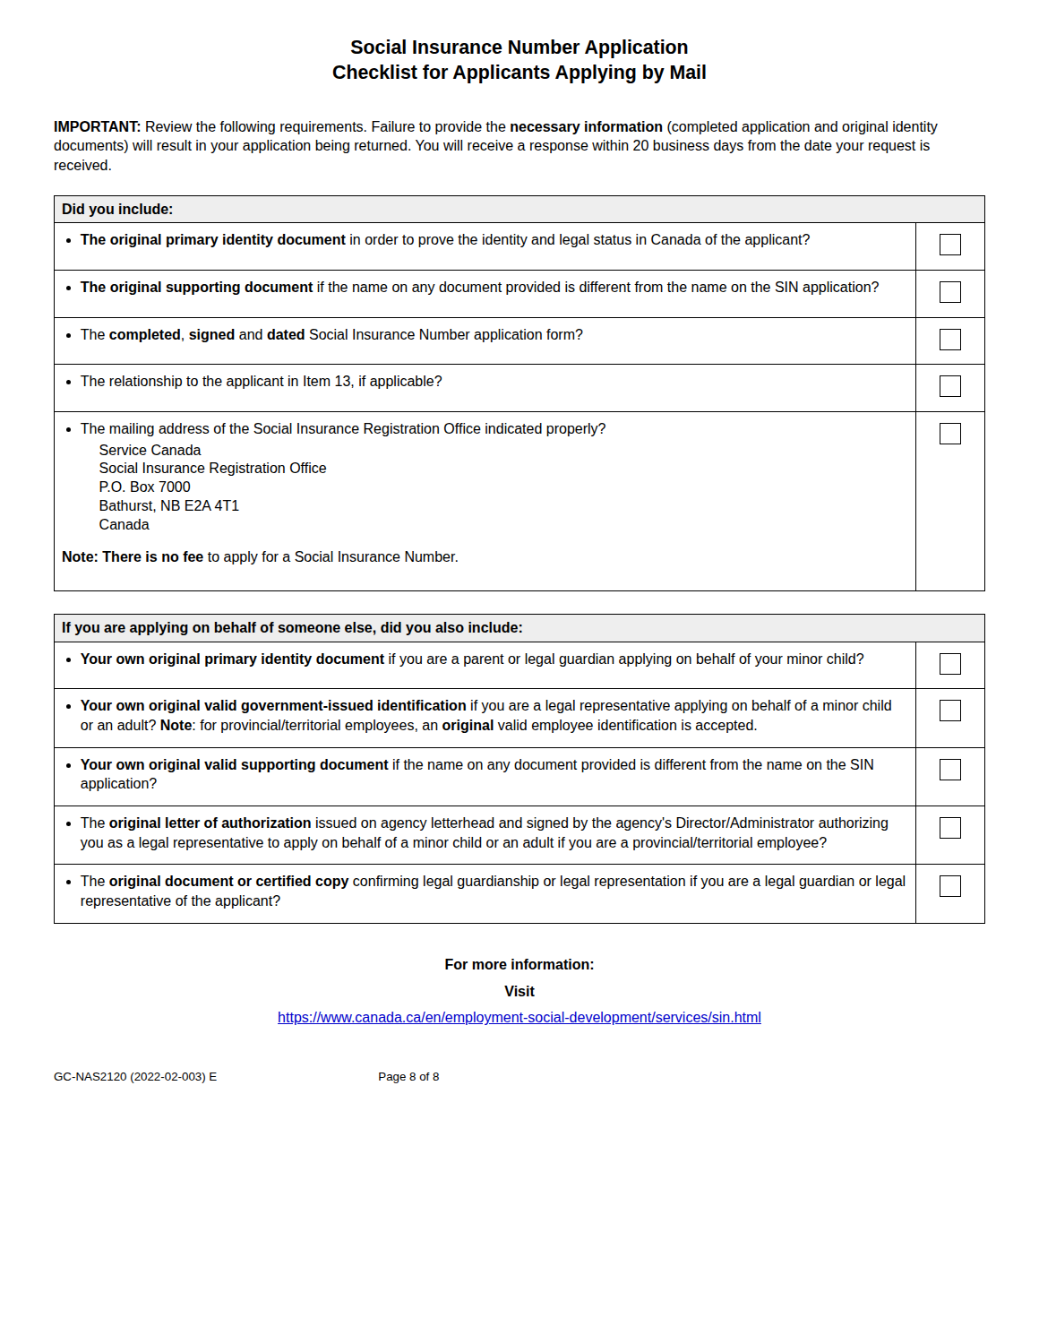Social Insurance Number Application
Checklist for Applicants Applying by Mail
IMPORTANT: Review the following requirements. Failure to provide the necessary information (completed application and original identity documents) will result in your application being returned. You will receive a response within 20 business days from the date your request is received.
| Did you include: |
| --- |
| The original primary identity document in order to prove the identity and legal status in Canada of the applicant? | |
| The original supporting document if the name on any document provided is different from the name on the SIN application? | |
| The completed , signed and dated Social Insurance Number application form? | |
| The relationship to the applicant in Item 13, if applicable? | |
| The mailing address of the Social Insurance Registration Office indicated properly? Service Canada Social Insurance Registration Office P.O. Box 7000 Bathurst, NB E2A 4T1 Canada Note: There is no fee to apply for a Social Insurance Number. | |
| If you are applying on behalf of someone else, did you also include: |
| --- |
| Your own original primary identity document if you are a parent or legal guardian applying on behalf of your minor child? | |
| Your own original valid government-issued identification if you are a legal representative applying on behalf of a minor child or an adult? Note : for provincial/territorial employees, an original valid employee identification is accepted. | |
| Your own original valid supporting document if the name on any document provided is different from the name on the SIN application? | |
| The original letter of authorization issued on agency letterhead and signed by the agency's Director/Administrator authorizing you as a legal representative to apply on behalf of a minor child or an adult if you are a provincial/territorial employee? | |
| The original document or certified copy confirming legal guardianship or legal representation if you are a legal guardian or legal representative of the applicant? | |
For more information:
Visit
https://www.canada.ca/en/employment-social-development/services/sin.html
GC-NAS2120 (2022-02-003) E Page 8 of 8